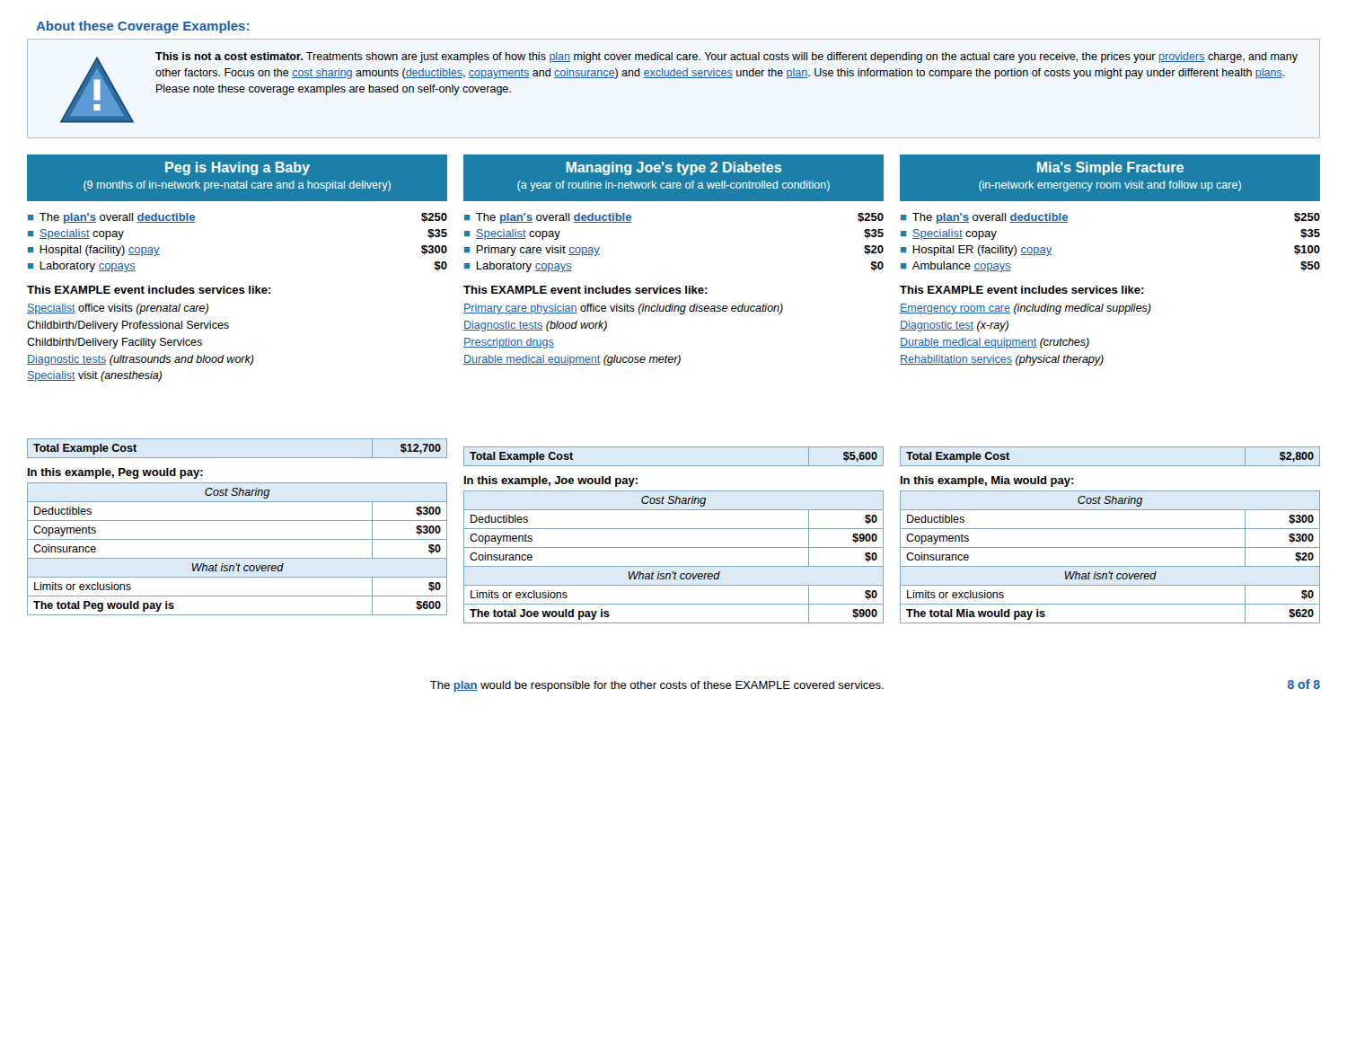About these Coverage Examples:
This is not a cost estimator. Treatments shown are just examples of how this plan might cover medical care. Your actual costs will be different depending on the actual care you receive, the prices your providers charge, and many other factors. Focus on the cost sharing amounts (deductibles, copayments and coinsurance) and excluded services under the plan. Use this information to compare the portion of costs you might pay under different health plans. Please note these coverage examples are based on self-only coverage.
Peg is Having a Baby (9 months of in-network pre-natal care and a hospital delivery)
The plan's overall deductible$250
Specialist copay$35
Hospital (facility) copay$300
Laboratory copays$0
This EXAMPLE event includes services like:
Specialist office visits (prenatal care)
Childbirth/Delivery Professional Services
Childbirth/Delivery Facility Services
Diagnostic tests (ultrasounds and blood work)
Specialist visit (anesthesia)
| Total Example Cost | $12,700 |
In this example, Peg would pay:
| Cost Sharing |
| Deductibles | $300 |
| Copayments | $300 |
| Coinsurance | $0 |
| What isn't covered |
| Limits or exclusions | $0 |
| The total Peg would pay is | $600 |
Managing Joe's type 2 Diabetes (a year of routine in-network care of a well-controlled condition)
The plan's overall deductible$250
Specialist copay$35
Primary care visit copay$20
Laboratory copays$0
This EXAMPLE event includes services like:
Primary care physician office visits (including disease education)
Diagnostic tests (blood work)
Prescription drugs
Durable medical equipment (glucose meter)
| Total Example Cost | $5,600 |
In this example, Joe would pay:
| Cost Sharing |
| Deductibles | $0 |
| Copayments | $900 |
| Coinsurance | $0 |
| What isn't covered |
| Limits or exclusions | $0 |
| The total Joe would pay is | $900 |
Mia's Simple Fracture (in-network emergency room visit and follow up care)
The plan's overall deductible$250
Specialist copay$35
Hospital ER (facility) copay$100
Ambulance copays$50
This EXAMPLE event includes services like:
Emergency room care (including medical supplies)
Diagnostic test (x-ray)
Durable medical equipment (crutches)
Rehabilitation services (physical therapy)
| Total Example Cost | $2,800 |
In this example, Mia would pay:
| Cost Sharing |
| Deductibles | $300 |
| Copayments | $300 |
| Coinsurance | $20 |
| What isn't covered |
| Limits or exclusions | $0 |
| The total Mia would pay is | $620 |
The plan would be responsible for the other costs of these EXAMPLE covered services.
8 of 8